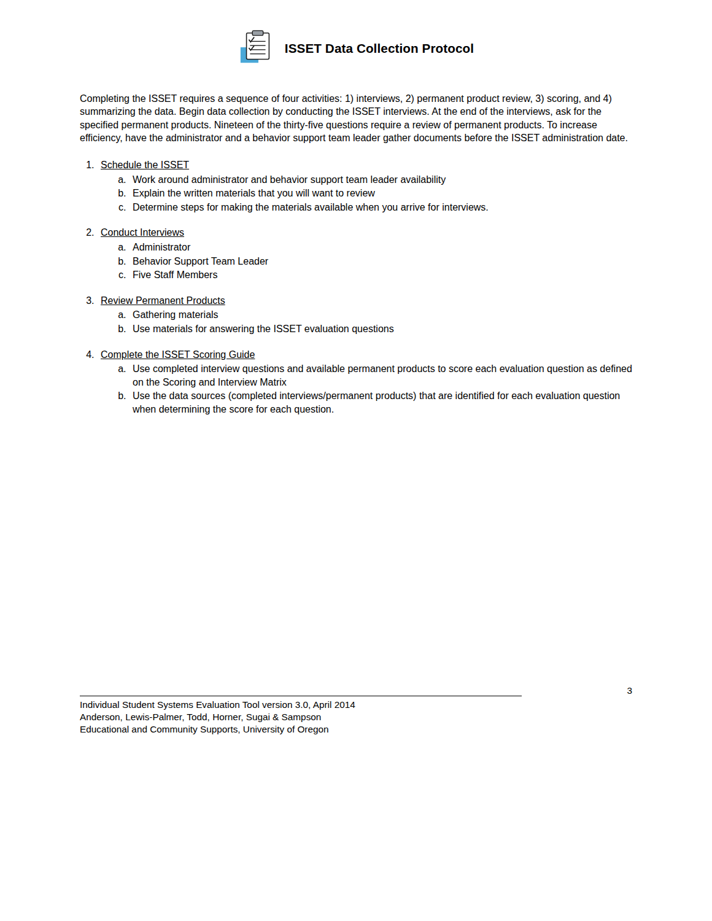ISSET Data Collection Protocol
Completing the ISSET requires a sequence of four activities: 1) interviews, 2) permanent product review, 3) scoring, and 4) summarizing the data. Begin data collection by conducting the ISSET interviews. At the end of the interviews, ask for the specified permanent products. Nineteen of the thirty-five questions require a review of permanent products. To increase efficiency, have the administrator and a behavior support team leader gather documents before the ISSET administration date.
Schedule the ISSET
Work around administrator and behavior support team leader availability
Explain the written materials that you will want to review
Determine steps for making the materials available when you arrive for interviews.
Conduct Interviews
Administrator
Behavior Support Team Leader
Five Staff Members
Review Permanent Products
Gathering materials
Use materials for answering the ISSET evaluation questions
Complete the ISSET Scoring Guide
Use completed interview questions and available permanent products to score each evaluation question as defined on the Scoring and Interview Matrix
Use the data sources (completed interviews/permanent products) that are identified for each evaluation question when determining the score for each question.
3
Individual Student Systems Evaluation Tool version 3.0, April 2014
Anderson, Lewis-Palmer, Todd, Horner, Sugai & Sampson
Educational and Community Supports, University of Oregon